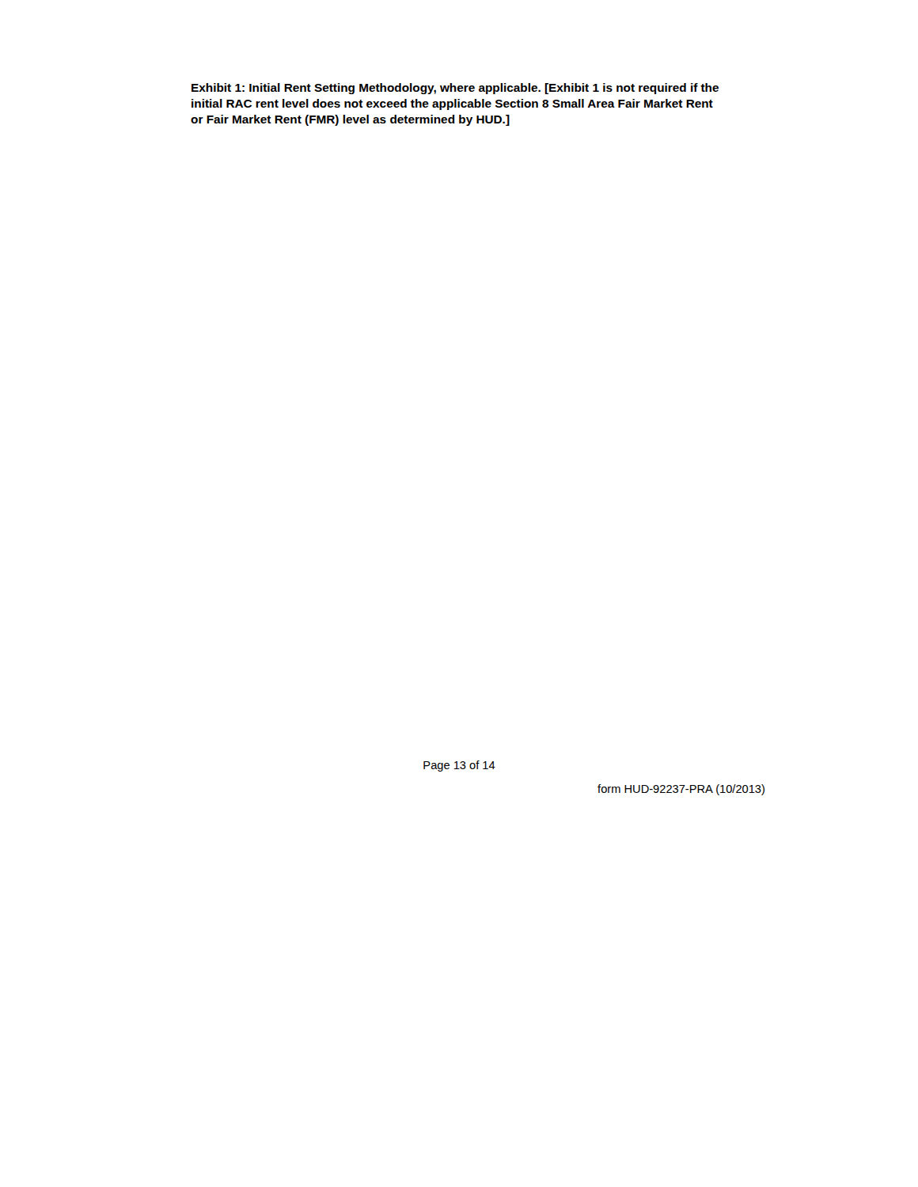Exhibit 1: Initial Rent Setting Methodology, where applicable. [Exhibit 1 is not required if the initial RAC rent level does not exceed the applicable Section 8 Small Area Fair Market Rent or Fair Market Rent (FMR) level as determined by HUD.]
Page 13 of 14
form HUD-92237-PRA (10/2013)